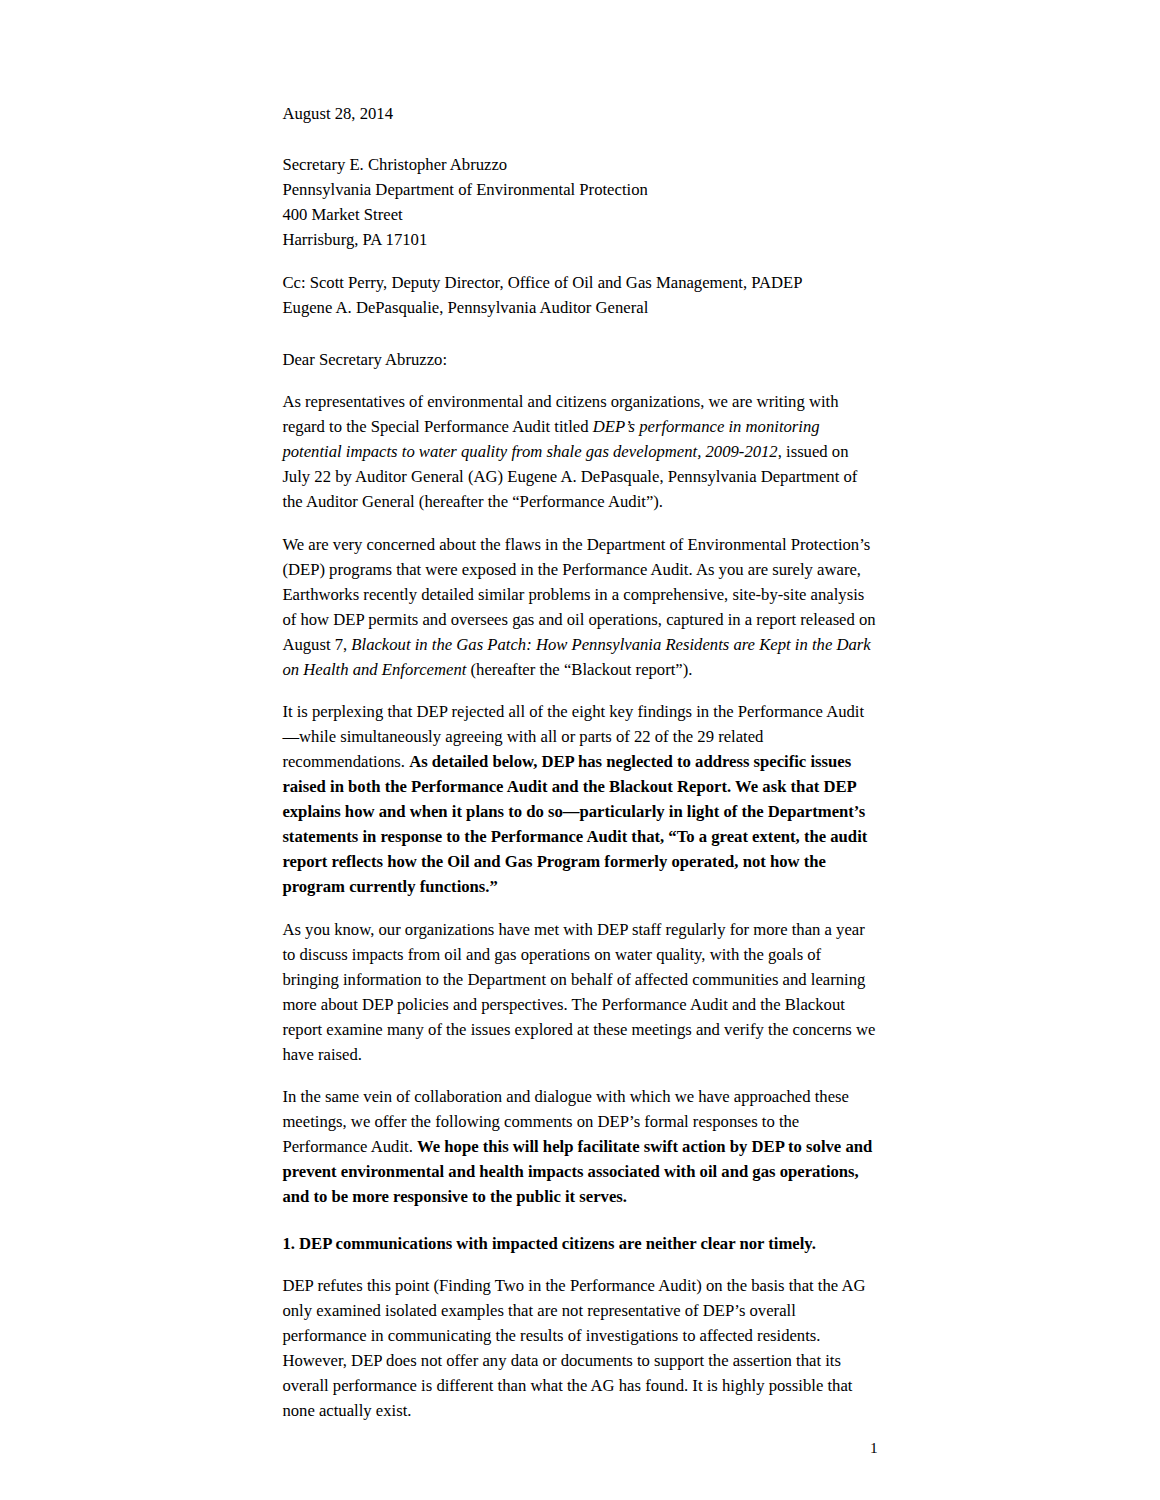August 28, 2014
Secretary E. Christopher Abruzzo
Pennsylvania Department of Environmental Protection
400 Market Street
Harrisburg, PA 17101
Cc: Scott Perry, Deputy Director, Office of Oil and Gas Management, PADEP
Eugene A. DePasqualie, Pennsylvania Auditor General
Dear Secretary Abruzzo:
As representatives of environmental and citizens organizations, we are writing with regard to the Special Performance Audit titled DEP’s performance in monitoring potential impacts to water quality from shale gas development, 2009-2012, issued on July 22 by Auditor General (AG) Eugene A. DePasquale, Pennsylvania Department of the Auditor General (hereafter the “Performance Audit”).
We are very concerned about the flaws in the Department of Environmental Protection’s (DEP) programs that were exposed in the Performance Audit. As you are surely aware, Earthworks recently detailed similar problems in a comprehensive, site-by-site analysis of how DEP permits and oversees gas and oil operations, captured in a report released on August 7, Blackout in the Gas Patch: How Pennsylvania Residents are Kept in the Dark on Health and Enforcement (hereafter the “Blackout report”).
It is perplexing that DEP rejected all of the eight key findings in the Performance Audit—while simultaneously agreeing with all or parts of 22 of the 29 related recommendations. As detailed below, DEP has neglected to address specific issues raised in both the Performance Audit and the Blackout Report. We ask that DEP explains how and when it plans to do so—particularly in light of the Department’s statements in response to the Performance Audit that, “To a great extent, the audit report reflects how the Oil and Gas Program formerly operated, not how the program currently functions.”
As you know, our organizations have met with DEP staff regularly for more than a year to discuss impacts from oil and gas operations on water quality, with the goals of bringing information to the Department on behalf of affected communities and learning more about DEP policies and perspectives. The Performance Audit and the Blackout report examine many of the issues explored at these meetings and verify the concerns we have raised.
In the same vein of collaboration and dialogue with which we have approached these meetings, we offer the following comments on DEP’s formal responses to the Performance Audit. We hope this will help facilitate swift action by DEP to solve and prevent environmental and health impacts associated with oil and gas operations, and to be more responsive to the public it serves.
1. DEP communications with impacted citizens are neither clear nor timely.
DEP refutes this point (Finding Two in the Performance Audit) on the basis that the AG only examined isolated examples that are not representative of DEP’s overall performance in communicating the results of investigations to affected residents. However, DEP does not offer any data or documents to support the assertion that its overall performance is different than what the AG has found. It is highly possible that none actually exist.
1